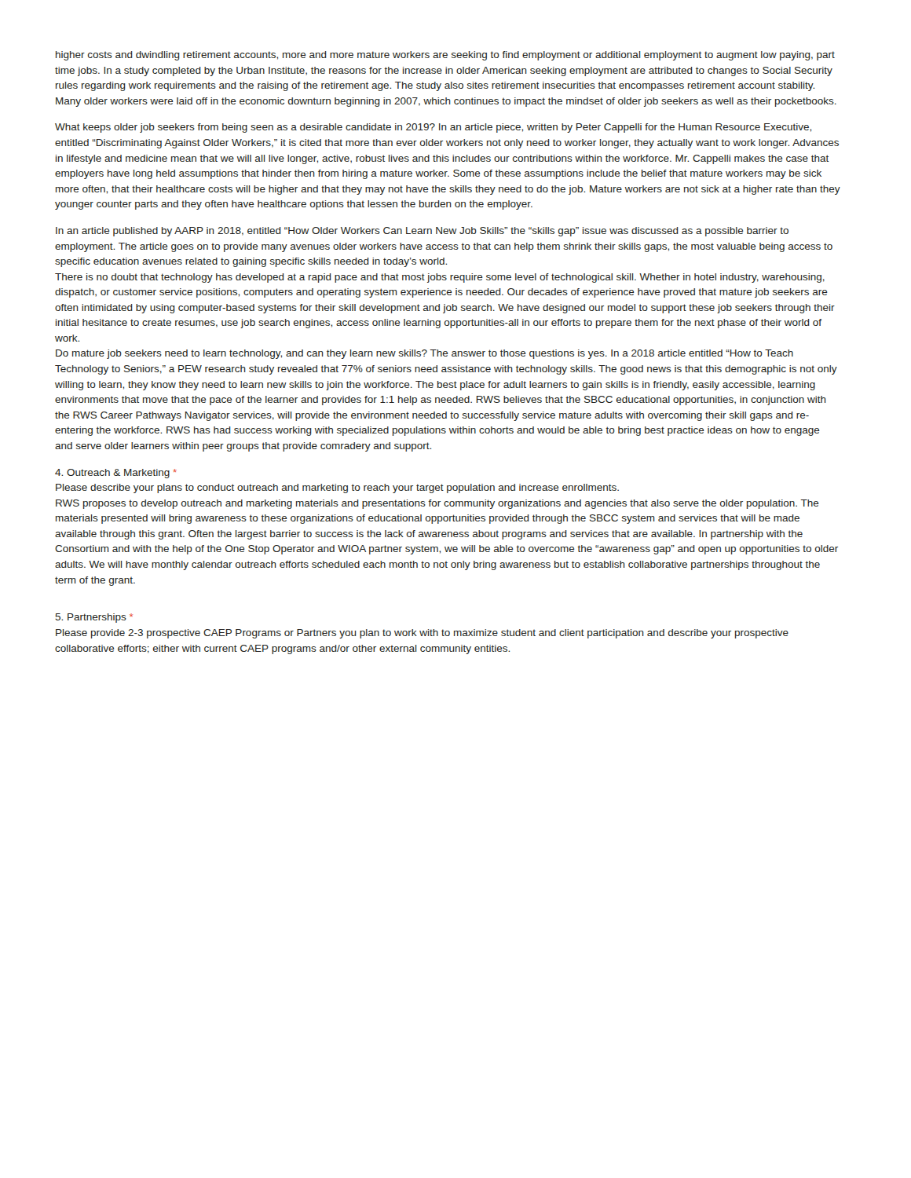higher costs and dwindling retirement accounts, more and more mature workers are seeking to find employment or additional employment to augment low paying, part time jobs. In a study completed by the Urban Institute, the reasons for the increase in older American seeking employment are attributed to changes to Social Security rules regarding work requirements and the raising of the retirement age. The study also sites retirement insecurities that encompasses retirement account stability. Many older workers were laid off in the economic downturn beginning in 2007, which continues to impact the mindset of older job seekers as well as their pocketbooks.
What keeps older job seekers from being seen as a desirable candidate in 2019? In an article piece, written by Peter Cappelli for the Human Resource Executive, entitled “Discriminating Against Older Workers,” it is cited that more than ever older workers not only need to worker longer, they actually want to work longer. Advances in lifestyle and medicine mean that we will all live longer, active, robust lives and this includes our contributions within the workforce. Mr. Cappelli makes the case that employers have long held assumptions that hinder then from hiring a mature worker. Some of these assumptions include the belief that mature workers may be sick more often, that their healthcare costs will be higher and that they may not have the skills they need to do the job. Mature workers are not sick at a higher rate than they younger counter parts and they often have healthcare options that lessen the burden on the employer.
In an article published by AARP in 2018, entitled “How Older Workers Can Learn New Job Skills” the “skills gap” issue was discussed as a possible barrier to employment. The article goes on to provide many avenues older workers have access to that can help them shrink their skills gaps, the most valuable being access to specific education avenues related to gaining specific skills needed in today’s world.
There is no doubt that technology has developed at a rapid pace and that most jobs require some level of technological skill. Whether in hotel industry, warehousing, dispatch, or customer service positions, computers and operating system experience is needed. Our decades of experience have proved that mature job seekers are often intimidated by using computer-based systems for their skill development and job search. We have designed our model to support these job seekers through their initial hesitance to create resumes, use job search engines, access online learning opportunities-all in our efforts to prepare them for the next phase of their world of work.
Do mature job seekers need to learn technology, and can they learn new skills? The answer to those questions is yes. In a 2018 article entitled “How to Teach Technology to Seniors,” a PEW research study revealed that 77% of seniors need assistance with technology skills. The good news is that this demographic is not only willing to learn, they know they need to learn new skills to join the workforce. The best place for adult learners to gain skills is in friendly, easily accessible, learning environments that move that the pace of the learner and provides for 1:1 help as needed. RWS believes that the SBCC educational opportunities, in conjunction with the RWS Career Pathways Navigator services, will provide the environment needed to successfully service mature adults with overcoming their skill gaps and re-entering the workforce. RWS has had success working with specialized populations within cohorts and would be able to bring best practice ideas on how to engage and serve older learners within peer groups that provide comradery and support.
4. Outreach & Marketing *
Please describe your plans to conduct outreach and marketing to reach your target population and increase enrollments.
RWS proposes to develop outreach and marketing materials and presentations for community organizations and agencies that also serve the older population. The materials presented will bring awareness to these organizations of educational opportunities provided through the SBCC system and services that will be made available through this grant. Often the largest barrier to success is the lack of awareness about programs and services that are available. In partnership with the Consortium and with the help of the One Stop Operator and WIOA partner system, we will be able to overcome the “awareness gap” and open up opportunities to older adults. We will have monthly calendar outreach efforts scheduled each month to not only bring awareness but to establish collaborative partnerships throughout the term of the grant.
5. Partnerships *
Please provide 2-3 prospective CAEP Programs or Partners you plan to work with to maximize student and client participation and describe your prospective collaborative efforts; either with current CAEP programs and/or other external community entities.